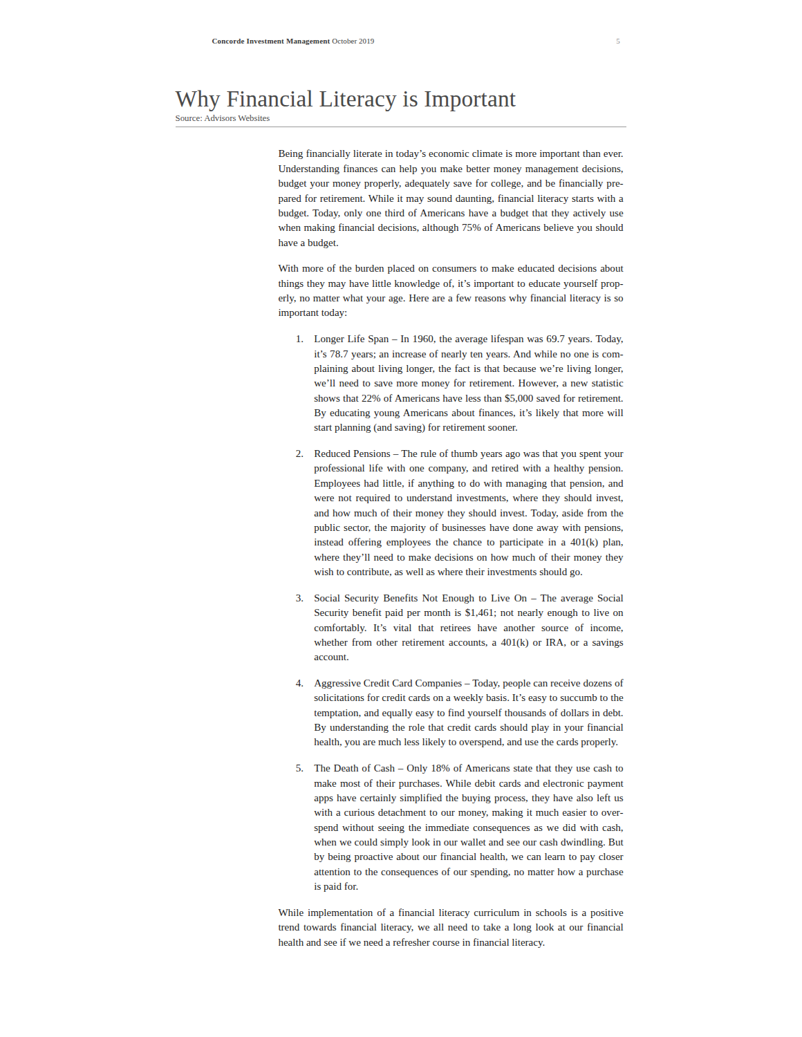Concorde Investment Management October 2019
5
Why Financial Literacy is Important
Source: Advisors Websites
Being financially literate in today’s economic climate is more important than ever. Understanding finances can help you make better money management decisions, budget your money properly, adequately save for college, and be financially prepared for retirement. While it may sound daunting, financial literacy starts with a budget. Today, only one third of Americans have a budget that they actively use when making financial decisions, although 75% of Americans believe you should have a budget.
With more of the burden placed on consumers to make educated decisions about things they may have little knowledge of, it’s important to educate yourself properly, no matter what your age. Here are a few reasons why financial literacy is so important today:
Longer Life Span – In 1960, the average lifespan was 69.7 years. Today, it’s 78.7 years; an increase of nearly ten years. And while no one is complaining about living longer, the fact is that because we’re living longer, we’ll need to save more money for retirement. However, a new statistic shows that 22% of Americans have less than $5,000 saved for retirement. By educating young Americans about finances, it’s likely that more will start planning (and saving) for retirement sooner.
Reduced Pensions – The rule of thumb years ago was that you spent your professional life with one company, and retired with a healthy pension. Employees had little, if anything to do with managing that pension, and were not required to understand investments, where they should invest, and how much of their money they should invest. Today, aside from the public sector, the majority of businesses have done away with pensions, instead offering employees the chance to participate in a 401(k) plan, where they’ll need to make decisions on how much of their money they wish to contribute, as well as where their investments should go.
Social Security Benefits Not Enough to Live On – The average Social Security benefit paid per month is $1,461; not nearly enough to live on comfortably. It’s vital that retirees have another source of income, whether from other retirement accounts, a 401(k) or IRA, or a savings account.
Aggressive Credit Card Companies – Today, people can receive dozens of solicitations for credit cards on a weekly basis. It’s easy to succumb to the temptation, and equally easy to find yourself thousands of dollars in debt. By understanding the role that credit cards should play in your financial health, you are much less likely to overspend, and use the cards properly.
The Death of Cash – Only 18% of Americans state that they use cash to make most of their purchases. While debit cards and electronic payment apps have certainly simplified the buying process, they have also left us with a curious detachment to our money, making it much easier to overspend without seeing the immediate consequences as we did with cash, when we could simply look in our wallet and see our cash dwindling. But by being proactive about our financial health, we can learn to pay closer attention to the consequences of our spending, no matter how a purchase is paid for.
While implementation of a financial literacy curriculum in schools is a positive trend towards financial literacy, we all need to take a long look at our financial health and see if we need a refresher course in financial literacy.